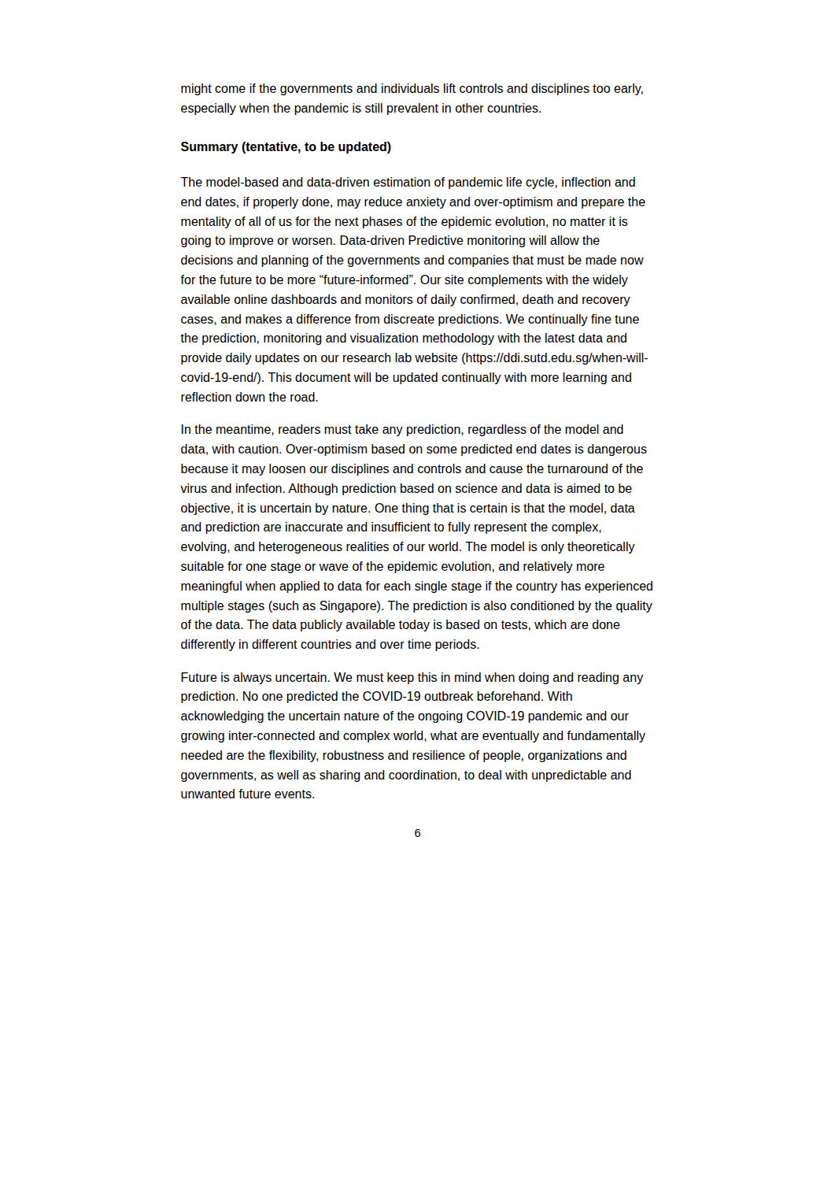might come if the governments and individuals lift controls and disciplines too early, especially when the pandemic is still prevalent in other countries.
Summary (tentative, to be updated)
The model-based and data-driven estimation of pandemic life cycle, inflection and end dates, if properly done, may reduce anxiety and over-optimism and prepare the mentality of all of us for the next phases of the epidemic evolution, no matter it is going to improve or worsen. Data-driven Predictive monitoring will allow the decisions and planning of the governments and companies that must be made now for the future to be more “future-informed”. Our site complements with the widely available online dashboards and monitors of daily confirmed, death and recovery cases, and makes a difference from discreate predictions. We continually fine tune the prediction, monitoring and visualization methodology with the latest data and provide daily updates on our research lab website (https://ddi.sutd.edu.sg/when-will-covid-19-end/). This document will be updated continually with more learning and reflection down the road.
In the meantime, readers must take any prediction, regardless of the model and data, with caution. Over-optimism based on some predicted end dates is dangerous because it may loosen our disciplines and controls and cause the turnaround of the virus and infection. Although prediction based on science and data is aimed to be objective, it is uncertain by nature. One thing that is certain is that the model, data and prediction are inaccurate and insufficient to fully represent the complex, evolving, and heterogeneous realities of our world. The model is only theoretically suitable for one stage or wave of the epidemic evolution, and relatively more meaningful when applied to data for each single stage if the country has experienced multiple stages (such as Singapore). The prediction is also conditioned by the quality of the data. The data publicly available today is based on tests, which are done differently in different countries and over time periods.
Future is always uncertain. We must keep this in mind when doing and reading any prediction. No one predicted the COVID-19 outbreak beforehand. With acknowledging the uncertain nature of the ongoing COVID-19 pandemic and our growing inter-connected and complex world, what are eventually and fundamentally needed are the flexibility, robustness and resilience of people, organizations and governments, as well as sharing and coordination, to deal with unpredictable and unwanted future events.
6